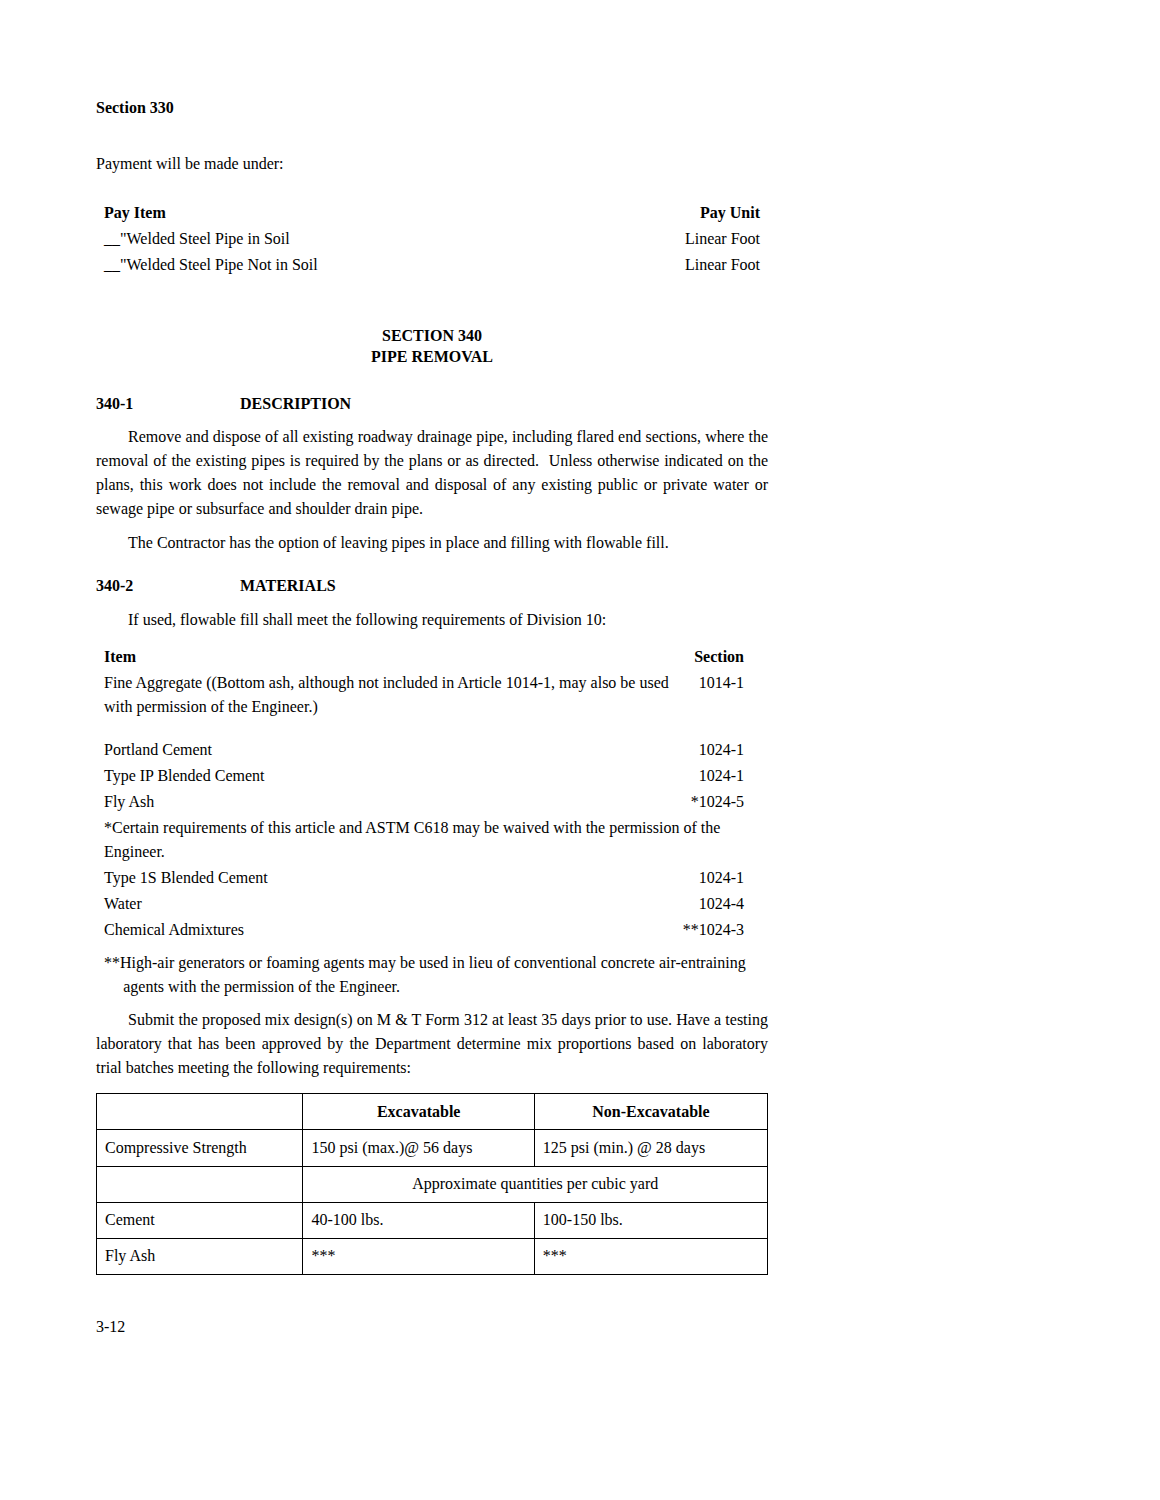Section 330
Payment will be made under:
| Pay Item | Pay Unit |
| --- | --- |
| __"Welded Steel Pipe in Soil | Linear Foot |
| __"Welded Steel Pipe Not in Soil | Linear Foot |
SECTION 340
PIPE REMOVAL
340-1 DESCRIPTION
Remove and dispose of all existing roadway drainage pipe, including flared end sections, where the removal of the existing pipes is required by the plans or as directed. Unless otherwise indicated on the plans, this work does not include the removal and disposal of any existing public or private water or sewage pipe or subsurface and shoulder drain pipe.
The Contractor has the option of leaving pipes in place and filling with flowable fill.
340-2 MATERIALS
If used, flowable fill shall meet the following requirements of Division 10:
| Item | Section |
| --- | --- |
| Fine Aggregate ((Bottom ash, although not included in Article 1014-1, may also be used with permission of the Engineer.) | 1014-1 |
| Portland Cement | 1024-1 |
| Type IP Blended Cement | 1024-1 |
| Fly Ash | *1024-5 |
| *Certain requirements of this article and ASTM C618 may be waived with the permission of the Engineer. |
| Type 1S Blended Cement | 1024-1 |
| Water | 1024-4 |
| Chemical Admixtures | **1024-3 |
**High-air generators or foaming agents may be used in lieu of conventional concrete air-entraining agents with the permission of the Engineer.
Submit the proposed mix design(s) on M & T Form 312 at least 35 days prior to use. Have a testing laboratory that has been approved by the Department determine mix proportions based on laboratory trial batches meeting the following requirements:
| | Excavatable | Non-Excavatable |
| --- | --- | --- |
| Compressive Strength | 150 psi (max.)@ 56 days | 125 psi (min.) @ 28 days |
| | Approximate quantities per cubic yard |
| Cement | 40-100 lbs. | 100-150 lbs. |
| Fly Ash | *** | *** |
3-12